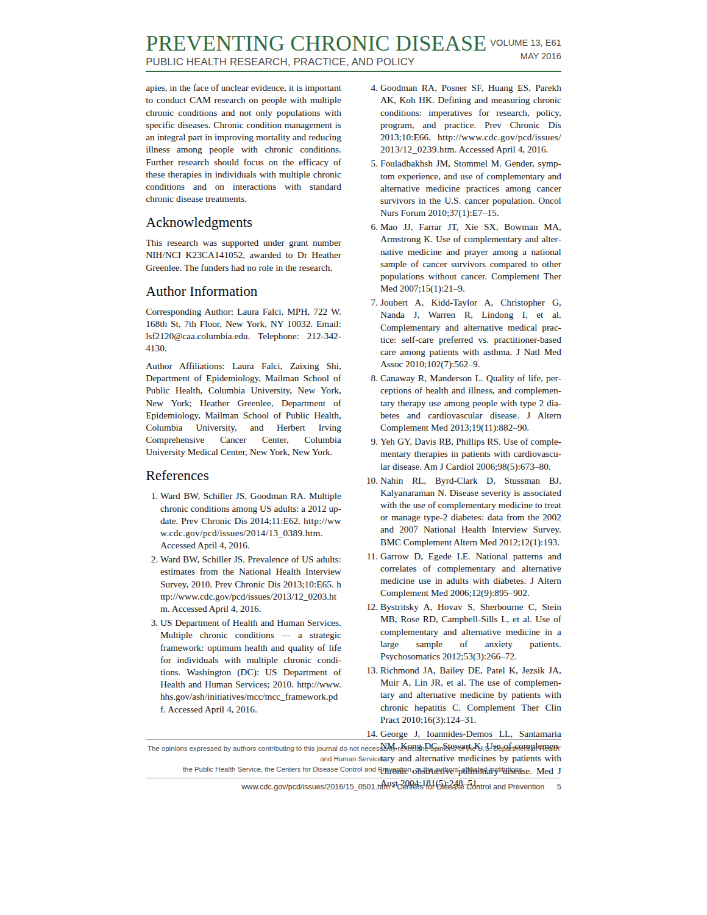PREVENTING CHRONIC DISEASE
PUBLIC HEALTH RESEARCH, PRACTICE, AND POLICY
VOLUME 13, E61
MAY 2016
apies, in the face of unclear evidence, it is important to conduct CAM research on people with multiple chronic conditions and not only populations with specific diseases. Chronic condition management is an integral part in improving mortality and reducing illness among people with chronic conditions. Further research should focus on the efficacy of these therapies in individuals with multiple chronic conditions and on interactions with standard chronic disease treatments.
Acknowledgments
This research was supported under grant number NIH/NCI K23CA141052, awarded to Dr Heather Greenlee. The funders had no role in the research.
Author Information
Corresponding Author: Laura Falci, MPH, 722 W. 168th St, 7th Floor, New York, NY 10032. Email: lsf2120@caa.columbia.edu. Telephone: 212-342-4130.
Author Affiliations: Laura Falci, Zaixing Shi, Department of Epidemiology, Mailman School of Public Health, Columbia University, New York, New York; Heather Greenlee, Department of Epidemiology, Mailman School of Public Health, Columbia University, and Herbert Irving Comprehensive Cancer Center, Columbia University Medical Center, New York, New York.
References
Ward BW, Schiller JS, Goodman RA. Multiple chronic conditions among US adults: a 2012 update. Prev Chronic Dis 2014;11:E62. http://www.cdc.gov/pcd/issues/2014/13_0389.htm. Accessed April 4, 2016.
Ward BW, Schiller JS. Prevalence of US adults: estimates from the National Health Interview Survey, 2010. Prev Chronic Dis 2013;10:E65. http://www.cdc.gov/pcd/issues/2013/12_0203.htm. Accessed April 4, 2016.
US Department of Health and Human Services. Multiple chronic conditions — a strategic framework: optimum health and quality of life for individuals with multiple chronic conditions. Washington (DC): US Department of Health and Human Services; 2010. http://www.hhs.gov/ash/initiatives/mcc/mcc_framework.pdf. Accessed April 4, 2016.
Goodman RA, Posner SF, Huang ES, Parekh AK, Koh HK. Defining and measuring chronic conditions: imperatives for research, policy, program, and practice. Prev Chronic Dis 2013;10:E66. http://www.cdc.gov/pcd/issues/2013/12_0239.htm. Accessed April 4, 2016.
Fouladbakhsh JM, Stommel M. Gender, symptom experience, and use of complementary and alternative medicine practices among cancer survivors in the U.S. cancer population. Oncol Nurs Forum 2010;37(1):E7–15.
Mao JJ, Farrar JT, Xie SX, Bowman MA, Armstrong K. Use of complementary and alternative medicine and prayer among a national sample of cancer survivors compared to other populations without cancer. Complement Ther Med 2007;15(1):21–9.
Joubert A, Kidd-Taylor A, Christopher G, Nanda J, Warren R, Lindong I, et al. Complementary and alternative medical practice: self-care preferred vs. practitioner-based care among patients with asthma. J Natl Med Assoc 2010;102(7):562–9.
Canaway R, Manderson L. Quality of life, perceptions of health and illness, and complementary therapy use among people with type 2 diabetes and cardiovascular disease. J Altern Complement Med 2013;19(11):882–90.
Yeh GY, Davis RB, Phillips RS. Use of complementary therapies in patients with cardiovascular disease. Am J Cardiol 2006;98(5):673–80.
Nahin RL, Byrd-Clark D, Stussman BJ, Kalyanaraman N. Disease severity is associated with the use of complementary medicine to treat or manage type-2 diabetes: data from the 2002 and 2007 National Health Interview Survey. BMC Complement Altern Med 2012;12(1):193.
Garrow D, Egede LE. National patterns and correlates of complementary and alternative medicine use in adults with diabetes. J Altern Complement Med 2006;12(9):895–902.
Bystritsky A, Hovav S, Sherbourne C, Stein MB, Rose RD, Campbell-Sills L, et al. Use of complementary and alternative medicine in a large sample of anxiety patients. Psychosomatics 2012;53(3):266–72.
Richmond JA, Bailey DE, Patel K, Jezsik JA, Muir A, Lin JR, et al. The use of complementary and alternative medicine by patients with chronic hepatitis C. Complement Ther Clin Pract 2010;16(3):124–31.
George J, Ioannides-Demos LL, Santamaria NM, Kong DC, Stewart K. Use of complementary and alternative medicines by patients with chronic obstructive pulmonary disease. Med J Aust 2004;181(5):248–51.
The opinions expressed by authors contributing to this journal do not necessarily reflect the opinions of the U.S. Department of Health and Human Services,
the Public Health Service, the Centers for Disease Control and Prevention, or the authors’ affiliated institutions.
www.cdc.gov/pcd/issues/2016/15_0501.htm • Centers for Disease Control and Prevention5